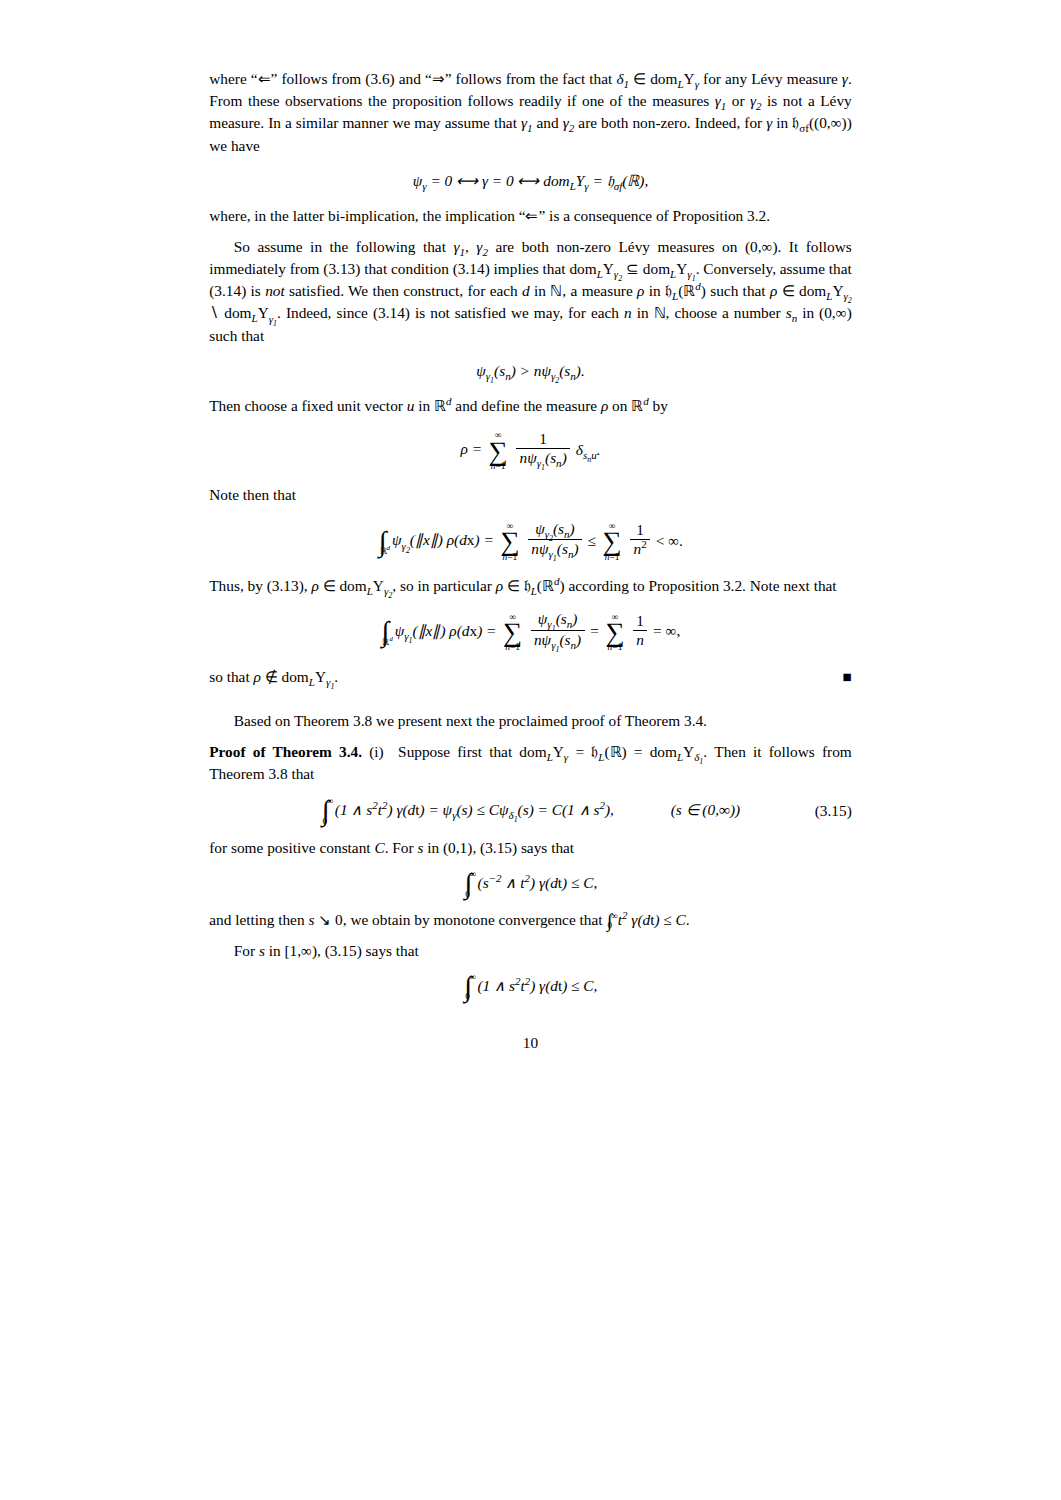where “⇐” follows from (3.6) and “⇒” follows from the fact that δ1 ∈ domLΥγ for any Lévy measure γ. From these observations the proposition follows readily if one of the measures γ1 or γ2 is not a Lévy measure. In a similar manner we may assume that γ1 and γ2 are both non-zero. Indeed, for γ in 𝔥σf((0,∞)) we have
ψγ = 0 ⟷ γ = 0 ⟷ domLΥγ = 𝔥σf(ℝ),
where, in the latter bi-implication, the implication “⇐” is a consequence of Proposition 3.2.
So assume in the following that γ1, γ2 are both non-zero Lévy measures on (0,∞). It follows immediately from (3.13) that condition (3.14) implies that domLΥγ2 ⊆ domLΥγ1. Conversely, assume that (3.14) is not satisfied. We then construct, for each d in ℕ, a measure ρ in 𝔥L(ℝd) such that ρ ∈ domLΥγ2 ∖ domLΥγ1. Indeed, since (3.14) is not satisfied we may, for each n in ℕ, choose a number sn in (0,∞) such that
ψγ1(sn) > nψγ2(sn).
Then choose a fixed unit vector u in ℝd and define the measure ρ on ℝd by
ρ = ∞∑n=1 1 nψγ1(sn) δsnu.
Note then that
∫ℝd ψγ2(∥x∥) ρ(dx) = ∞∑n=1 ψγ2(sn) nψγ1(sn) ≤ ∞∑n=1 1 n2 < ∞.
Thus, by (3.13), ρ ∈ domLΥγ2, so in particular ρ ∈ 𝔥L(ℝd) according to Proposition 3.2. Note next that
∫ℝd ψγ1(∥x∥) ρ(dx) = ∞∑n=1 ψγ1(sn) nψγ1(sn) = ∞∑n=1 1 n = ∞,
so that ρ ∉ domLΥγ1. ■
Based on Theorem 3.8 we present next the proclaimed proof of Theorem 3.4.
Proof of Theorem 3.4. (i) Suppose first that domLΥγ = 𝔥L(ℝ) = domLΥδ1. Then it follows from Theorem 3.8 that
∫∞0 (1 ∧ s2t2) γ(dt) = ψγ(s) ≤ Cψδ1(s) = C(1 ∧ s2), (s ∈ (0,∞)) (3.15)
for some positive constant C. For s in (0,1), (3.15) says that
∫∞0 (s−2 ∧ t2) γ(dt) ≤ C,
and letting then s ↘ 0, we obtain by monotone convergence that ∫∞0 t2 γ(dt) ≤ C.
For s in [1,∞), (3.15) says that
∫∞0 (1 ∧ s2t2) γ(dt) ≤ C,
10